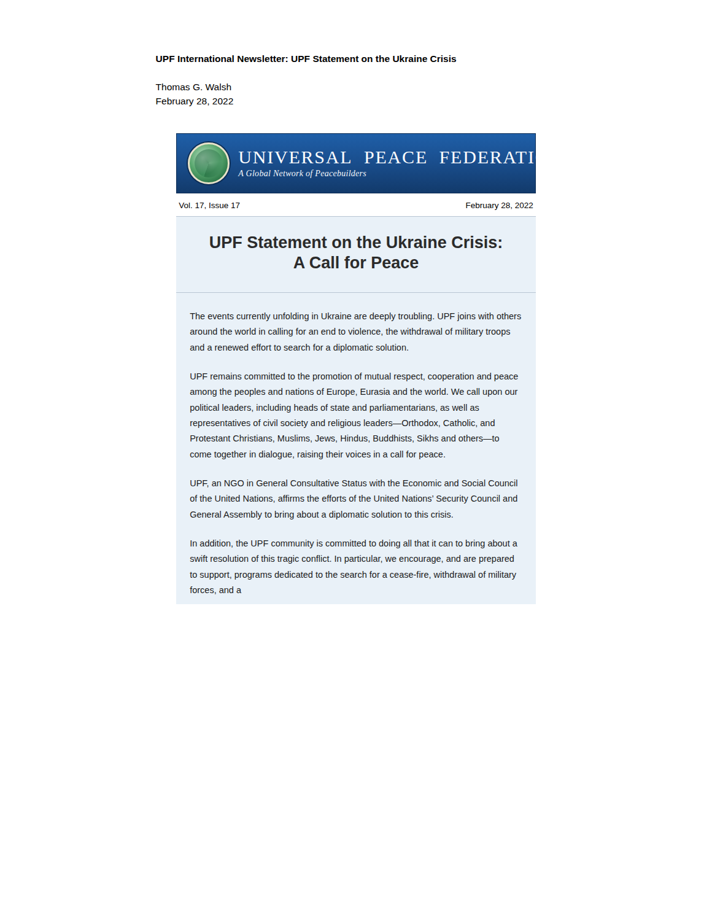UPF International Newsletter: UPF Statement on the Ukraine Crisis
Thomas G. Walsh
February 28, 2022
UNIVERSAL PEACE FEDERATION
A Global Network of Peacebuilders
Vol. 17, Issue 17 February 28, 2022
UPF Statement on the Ukraine Crisis:
A Call for Peace
The events currently unfolding in Ukraine are deeply troubling. UPF joins with others around the world in calling for an end to violence, the withdrawal of military troops and a renewed effort to search for a diplomatic solution.
UPF remains committed to the promotion of mutual respect, cooperation and peace among the peoples and nations of Europe, Eurasia and the world. We call upon our political leaders, including heads of state and parliamentarians, as well as representatives of civil society and religious leaders—Orthodox, Catholic, and Protestant Christians, Muslims, Jews, Hindus, Buddhists, Sikhs and others—to come together in dialogue, raising their voices in a call for peace.
UPF, an NGO in General Consultative Status with the Economic and Social Council of the United Nations, affirms the efforts of the United Nations’ Security Council and General Assembly to bring about a diplomatic solution to this crisis.
In addition, the UPF community is committed to doing all that it can to bring about a swift resolution of this tragic conflict. In particular, we encourage, and are prepared to support, programs dedicated to the search for a cease-fire, withdrawal of military forces, and a